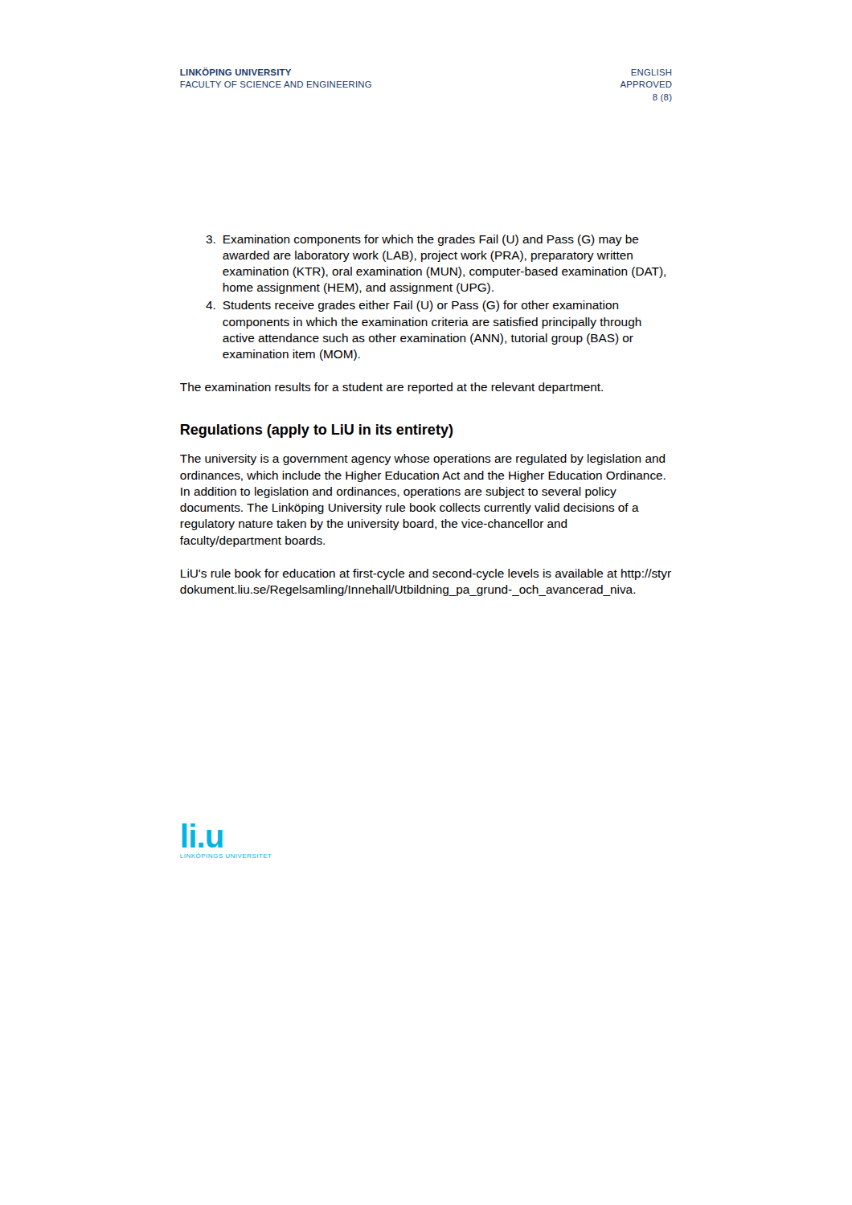LINKÖPING UNIVERSITY
FACULTY OF SCIENCE AND ENGINEERING
ENGLISH
APPROVED
8 (8)
Examination components for which the grades Fail (U) and Pass (G) may be awarded are laboratory work (LAB), project work (PRA), preparatory written examination (KTR), oral examination (MUN), computer-based examination (DAT), home assignment (HEM), and assignment (UPG).
Students receive grades either Fail (U) or Pass (G) for other examination components in which the examination criteria are satisfied principally through active attendance such as other examination (ANN), tutorial group (BAS) or examination item (MOM).
The examination results for a student are reported at the relevant department.
Regulations (apply to LiU in its entirety)
The university is a government agency whose operations are regulated by legislation and ordinances, which include the Higher Education Act and the Higher Education Ordinance. In addition to legislation and ordinances, operations are subject to several policy documents. The Linköping University rule book collects currently valid decisions of a regulatory nature taken by the university board, the vice-chancellor and faculty/department boards.
LiU's rule book for education at first-cycle and second-cycle levels is available at http://styrdokument.liu.se/Regelsamling/Innehall/Utbildning_pa_grund-_och_avancerad_niva.
li.u
LINKÖPINGS UNIVERSITET